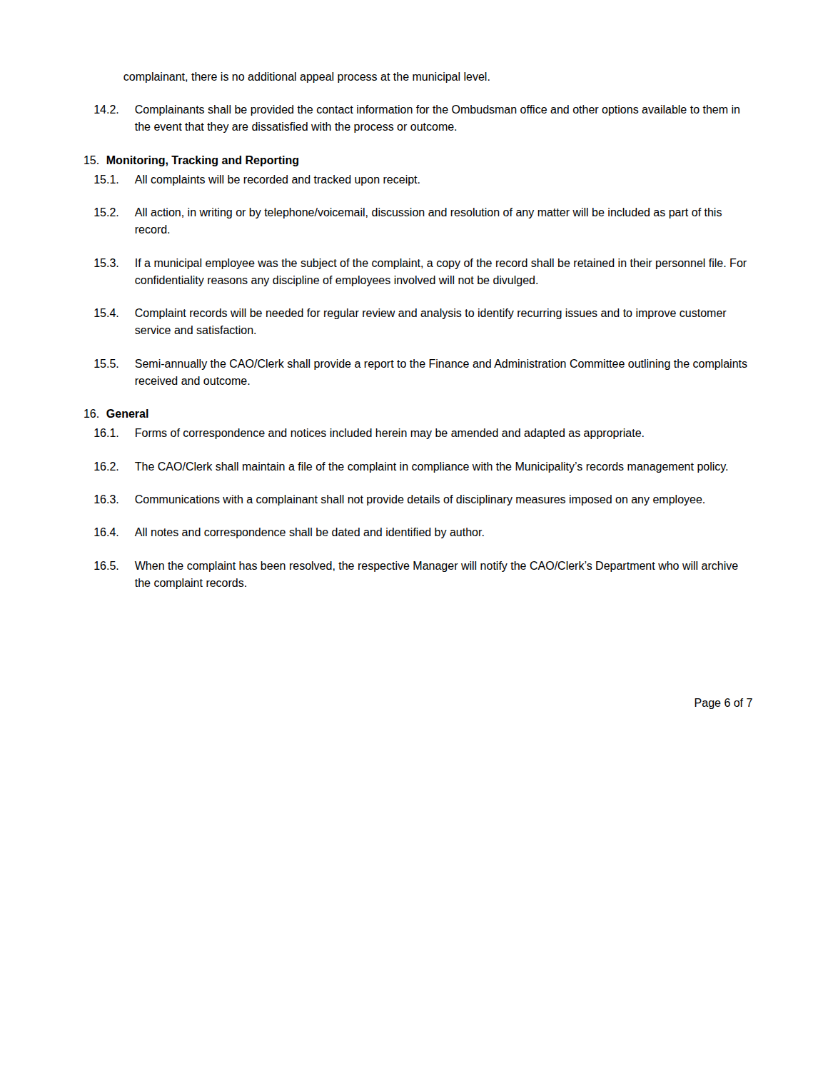complainant, there is no additional appeal process at the municipal level.
14.2. Complainants shall be provided the contact information for the Ombudsman office and other options available to them in the event that they are dissatisfied with the process or outcome.
15. Monitoring, Tracking and Reporting
15.1. All complaints will be recorded and tracked upon receipt.
15.2. All action, in writing or by telephone/voicemail, discussion and resolution of any matter will be included as part of this record.
15.3. If a municipal employee was the subject of the complaint, a copy of the record shall be retained in their personnel file. For confidentiality reasons any discipline of employees involved will not be divulged.
15.4. Complaint records will be needed for regular review and analysis to identify recurring issues and to improve customer service and satisfaction.
15.5. Semi-annually the CAO/Clerk shall provide a report to the Finance and Administration Committee outlining the complaints received and outcome.
16. General
16.1. Forms of correspondence and notices included herein may be amended and adapted as appropriate.
16.2. The CAO/Clerk shall maintain a file of the complaint in compliance with the Municipality’s records management policy.
16.3. Communications with a complainant shall not provide details of disciplinary measures imposed on any employee.
16.4. All notes and correspondence shall be dated and identified by author.
16.5. When the complaint has been resolved, the respective Manager will notify the CAO/Clerk’s Department who will archive the complaint records.
Page 6 of 7